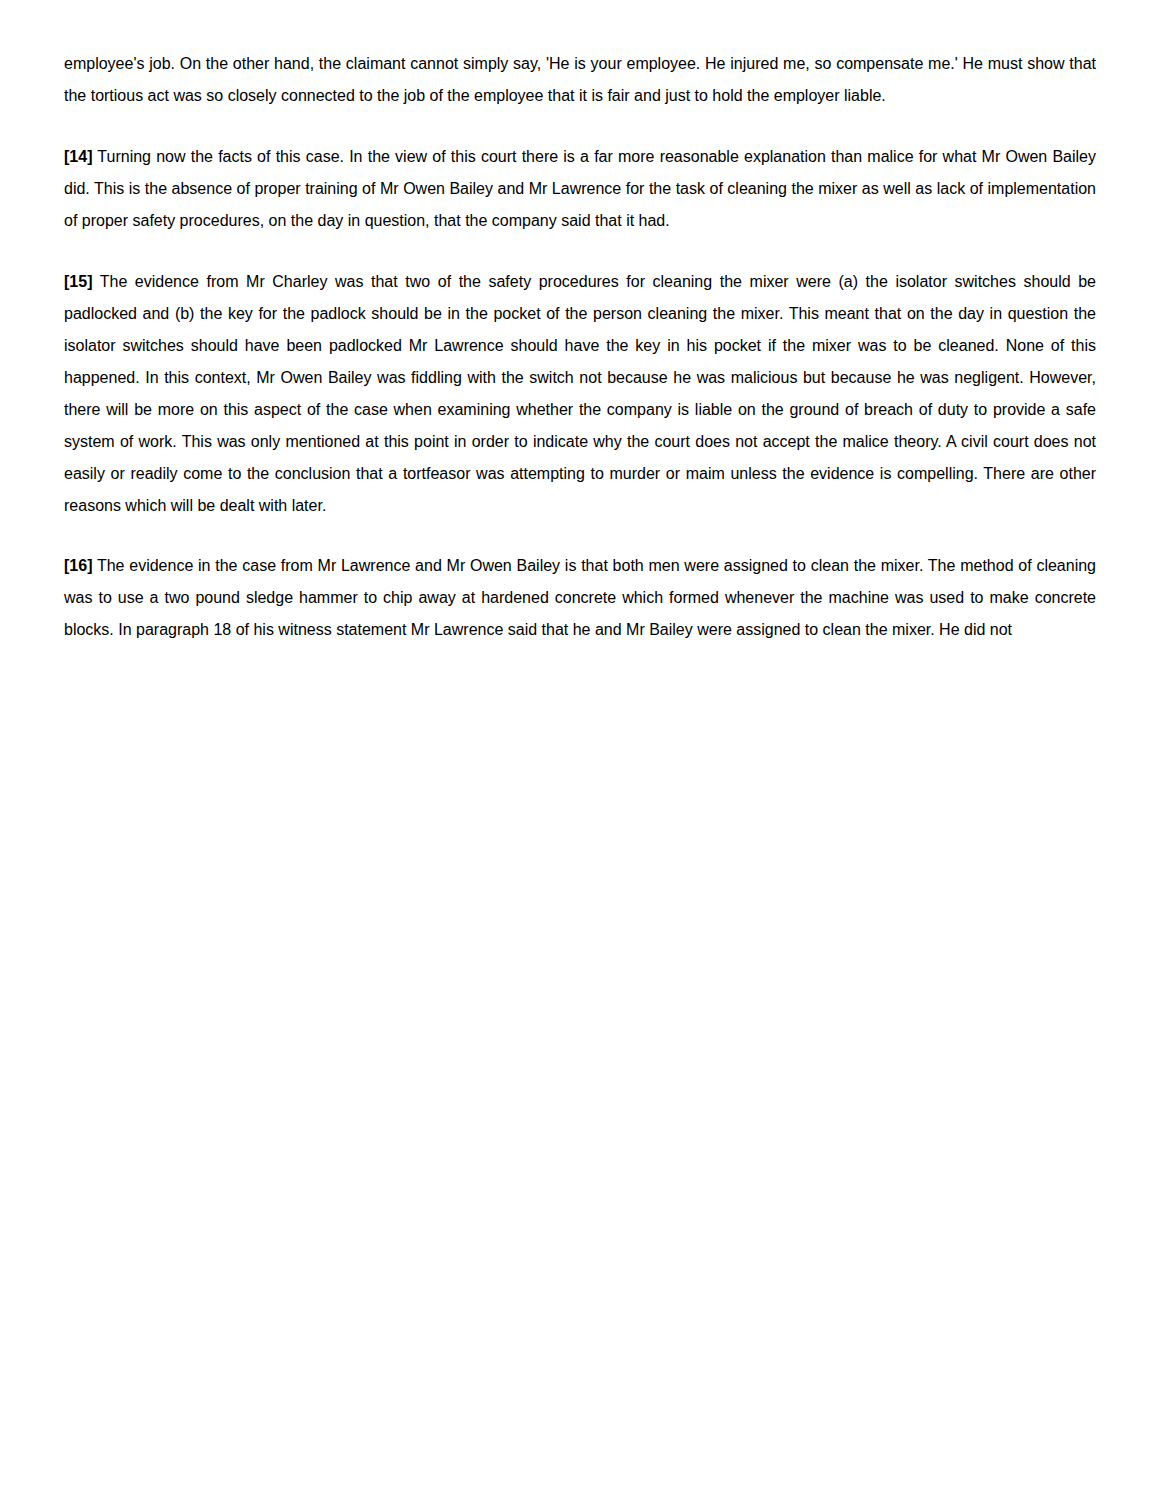employee's job. On the other hand, the claimant cannot simply say, 'He is your employee. He injured me, so compensate me.' He must show that the tortious act was so closely connected to the job of the employee that it is fair and just to hold the employer liable.
[14] Turning now the facts of this case. In the view of this court there is a far more reasonable explanation than malice for what Mr Owen Bailey did. This is the absence of proper training of Mr Owen Bailey and Mr Lawrence for the task of cleaning the mixer as well as lack of implementation of proper safety procedures, on the day in question, that the company said that it had.
[15] The evidence from Mr Charley was that two of the safety procedures for cleaning the mixer were (a) the isolator switches should be padlocked and (b) the key for the padlock should be in the pocket of the person cleaning the mixer. This meant that on the day in question the isolator switches should have been padlocked Mr Lawrence should have the key in his pocket if the mixer was to be cleaned. None of this happened. In this context, Mr Owen Bailey was fiddling with the switch not because he was malicious but because he was negligent. However, there will be more on this aspect of the case when examining whether the company is liable on the ground of breach of duty to provide a safe system of work. This was only mentioned at this point in order to indicate why the court does not accept the malice theory. A civil court does not easily or readily come to the conclusion that a tortfeasor was attempting to murder or maim unless the evidence is compelling. There are other reasons which will be dealt with later.
[16] The evidence in the case from Mr Lawrence and Mr Owen Bailey is that both men were assigned to clean the mixer. The method of cleaning was to use a two pound sledge hammer to chip away at hardened concrete which formed whenever the machine was used to make concrete blocks. In paragraph 18 of his witness statement Mr Lawrence said that he and Mr Bailey were assigned to clean the mixer. He did not